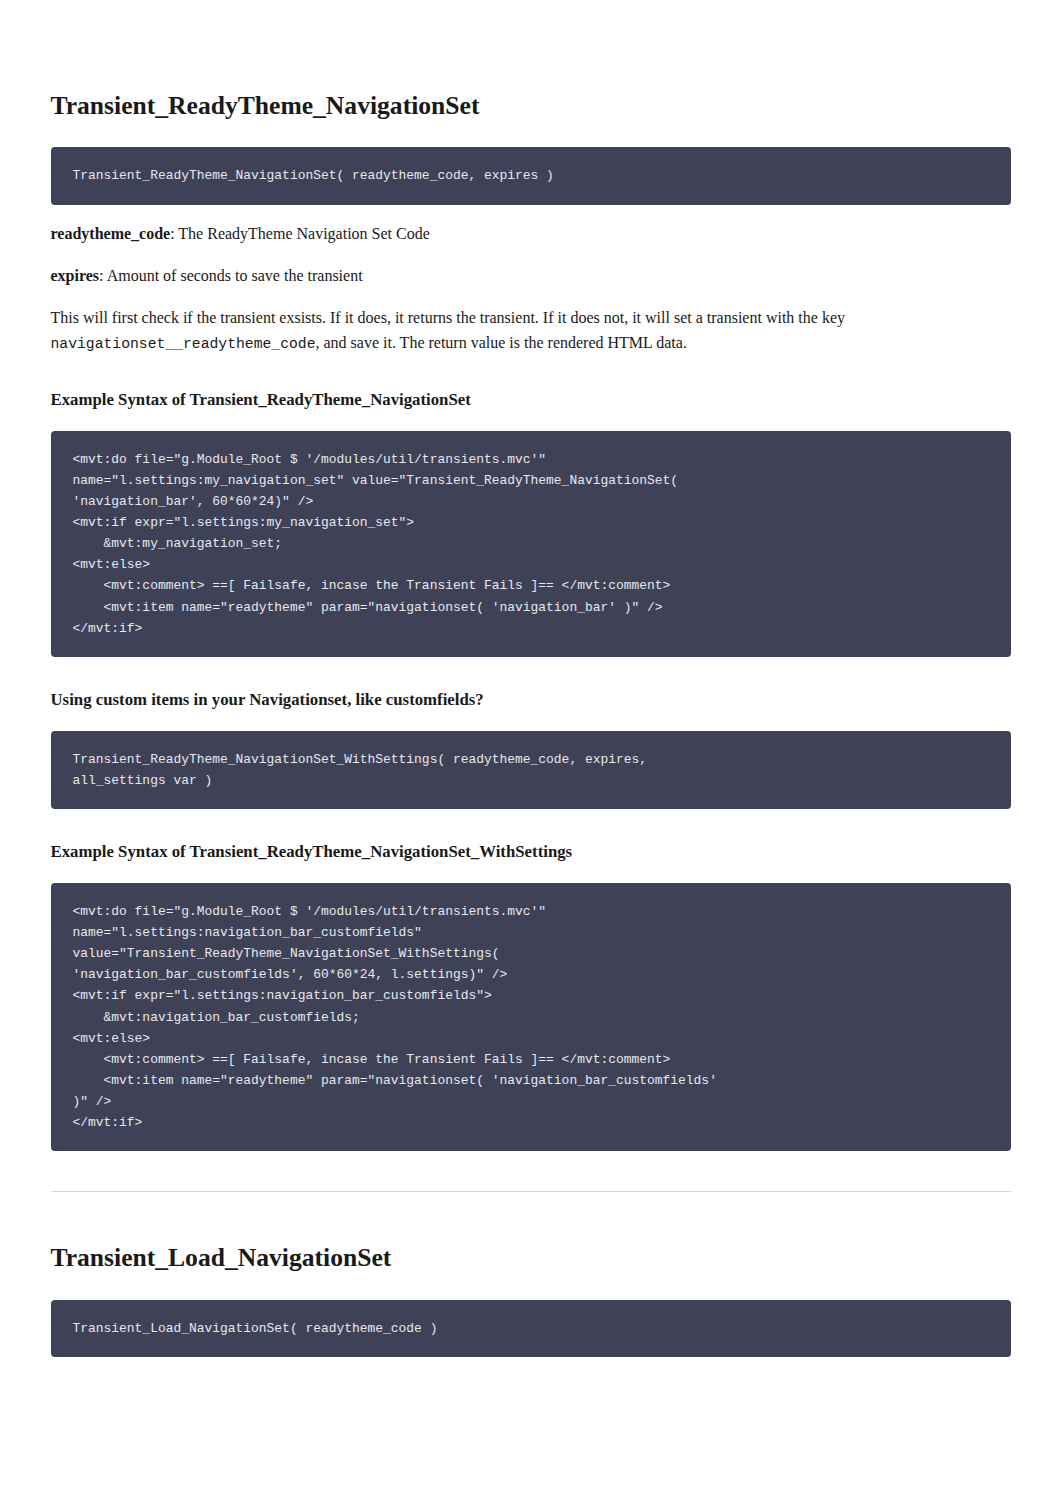Transient_ReadyTheme_NavigationSet
Transient_ReadyTheme_NavigationSet( readytheme_code, expires )
readytheme_code: The ReadyTheme Navigation Set Code
expires: Amount of seconds to save the transient
This will first check if the transient exsists. If it does, it returns the transient. If it does not, it will set a transient with the key navigationset__readytheme_code, and save it. The return value is the rendered HTML data.
Example Syntax of Transient_ReadyTheme_NavigationSet
<mvt:do file="g.Module_Root $ '/modules/util/transients.mvc'"
name="l.settings:my_navigation_set" value="Transient_ReadyTheme_NavigationSet(
'navigation_bar', 60*60*24)" />
<mvt:if expr="l.settings:my_navigation_set">
    &mvt:my_navigation_set;
<mvt:else>
    <mvt:comment> ==[ Failsafe, incase the Transient Fails ]== </mvt:comment>
    <mvt:item name="readytheme" param="navigationset( 'navigation_bar' )" />
</mvt:if>
Using custom items in your Navigationset, like customfields?
Transient_ReadyTheme_NavigationSet_WithSettings( readytheme_code, expires,
all_settings var )
Example Syntax of Transient_ReadyTheme_NavigationSet_WithSettings
<mvt:do file="g.Module_Root $ '/modules/util/transients.mvc'"
name="l.settings:navigation_bar_customfields"
value="Transient_ReadyTheme_NavigationSet_WithSettings(
'navigation_bar_customfields', 60*60*24, l.settings)" />
<mvt:if expr="l.settings:navigation_bar_customfields">
    &mvt:navigation_bar_customfields;
<mvt:else>
    <mvt:comment> ==[ Failsafe, incase the Transient Fails ]== </mvt:comment>
    <mvt:item name="readytheme" param="navigationset( 'navigation_bar_customfields'
)" />
</mvt:if>
Transient_Load_NavigationSet
Transient_Load_NavigationSet( readytheme_code )